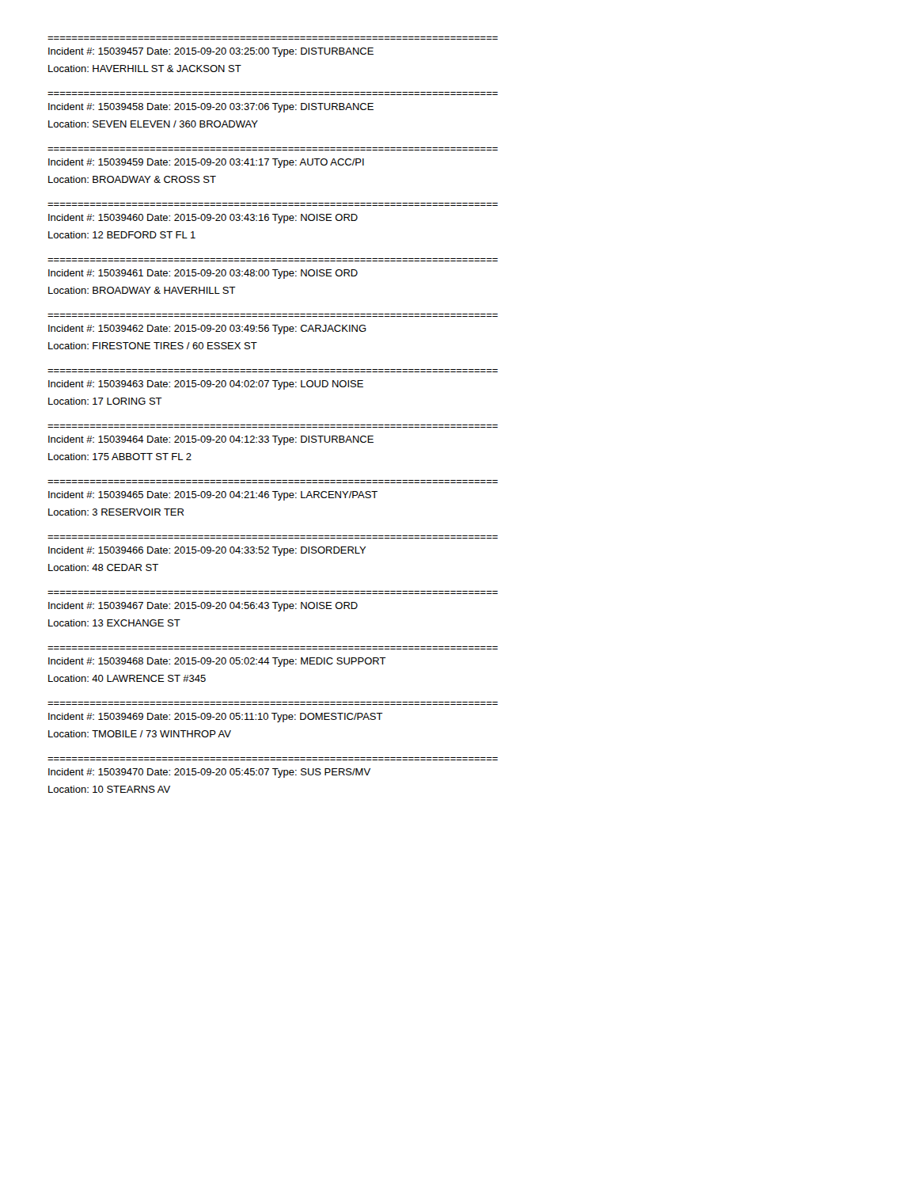===========================================================================
Incident #: 15039457 Date: 2015-09-20 03:25:00 Type: DISTURBANCE
Location: HAVERHILL ST & JACKSON ST
===========================================================================
Incident #: 15039458 Date: 2015-09-20 03:37:06 Type: DISTURBANCE
Location: SEVEN ELEVEN / 360 BROADWAY
===========================================================================
Incident #: 15039459 Date: 2015-09-20 03:41:17 Type: AUTO ACC/PI
Location: BROADWAY & CROSS ST
===========================================================================
Incident #: 15039460 Date: 2015-09-20 03:43:16 Type: NOISE ORD
Location: 12 BEDFORD ST FL 1
===========================================================================
Incident #: 15039461 Date: 2015-09-20 03:48:00 Type: NOISE ORD
Location: BROADWAY & HAVERHILL ST
===========================================================================
Incident #: 15039462 Date: 2015-09-20 03:49:56 Type: CARJACKING
Location: FIRESTONE TIRES / 60 ESSEX ST
===========================================================================
Incident #: 15039463 Date: 2015-09-20 04:02:07 Type: LOUD NOISE
Location: 17 LORING ST
===========================================================================
Incident #: 15039464 Date: 2015-09-20 04:12:33 Type: DISTURBANCE
Location: 175 ABBOTT ST FL 2
===========================================================================
Incident #: 15039465 Date: 2015-09-20 04:21:46 Type: LARCENY/PAST
Location: 3 RESERVOIR TER
===========================================================================
Incident #: 15039466 Date: 2015-09-20 04:33:52 Type: DISORDERLY
Location: 48 CEDAR ST
===========================================================================
Incident #: 15039467 Date: 2015-09-20 04:56:43 Type: NOISE ORD
Location: 13 EXCHANGE ST
===========================================================================
Incident #: 15039468 Date: 2015-09-20 05:02:44 Type: MEDIC SUPPORT
Location: 40 LAWRENCE ST #345
===========================================================================
Incident #: 15039469 Date: 2015-09-20 05:11:10 Type: DOMESTIC/PAST
Location: TMOBILE / 73 WINTHROP AV
===========================================================================
Incident #: 15039470 Date: 2015-09-20 05:45:07 Type: SUS PERS/MV
Location: 10 STEARNS AV